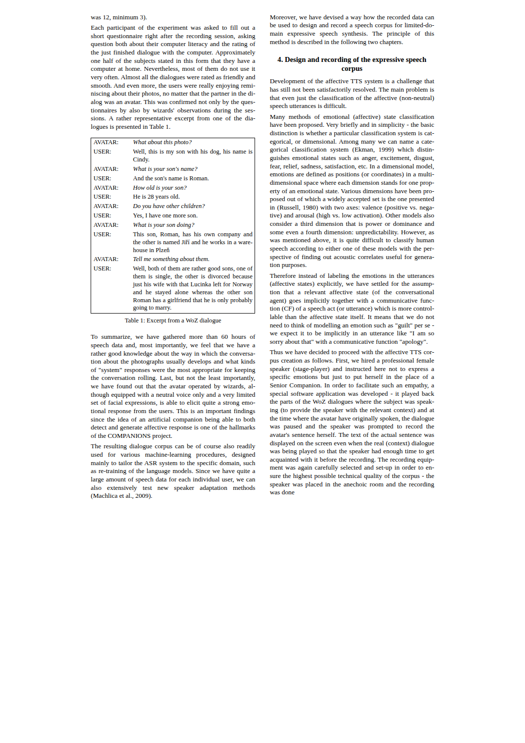was 12, minimum 3).
Each participant of the experiment was asked to fill out a short questionnaire right after the recording session, asking question both about their computer literacy and the rating of the just finished dialogue with the computer. Approximately one half of the subjects stated in this form that they have a computer at home. Nevertheless, most of them do not use it very often. Almost all the dialogues were rated as friendly and smooth. And even more, the users were really enjoying reminiscing about their photos, no matter that the partner in the dialog was an avatar. This was confirmed not only by the questionnaires by also by wizards' observations during the sessions. A rather representative excerpt from one of the dialogues is presented in Table 1.
| AVATAR: | What about this photo? |
| USER: | Well, this is my son with his dog, his name is Cindy. |
| AVATAR: | What is your son's name? |
| USER: | And the son's name is Roman. |
| AVATAR: | How old is your son? |
| USER: | He is 28 years old. |
| AVATAR: | Do you have other children? |
| USER: | Yes, I have one more son. |
| AVATAR: | What is your son doing? |
| USER: | This son, Roman, has his own company and the other is named Jiří and he works in a warehouse in Plzeň |
| AVATAR: | Tell me something about them. |
| USER: | Well, both of them are rather good sons, one of them is single, the other is divorced because just his wife with that Lucinka left for Norway and he stayed alone whereas the other son Roman has a girlfriend that he is only probably going to marry. |
Table 1: Excerpt from a WoZ dialogue
To summarize, we have gathered more than 60 hours of speech data and, most importantly, we feel that we have a rather good knowledge about the way in which the conversation about the photographs usually develops and what kinds of "system" responses were the most appropriate for keeping the conversation rolling. Last, but not the least importantly, we have found out that the avatar operated by wizards, although equipped with a neutral voice only and a very limited set of facial expressions, is able to elicit quite a strong emotional response from the users. This is an important findings since the idea of an artificial companion being able to both detect and generate affective response is one of the hallmarks of the COMPANIONS project.
The resulting dialogue corpus can be of course also readily used for various machine-learning procedures, designed mainly to tailor the ASR system to the specific domain, such as re-training of the language models. Since we have quite a large amount of speech data for each individual user, we can also extensively test new speaker adaptation methods (Machlica et al., 2009).
Moreover, we have devised a way how the recorded data can be used to design and record a speech corpus for limited-domain expressive speech synthesis. The principle of this method is described in the following two chapters.
4. Design and recording of the expressive speech corpus
Development of the affective TTS system is a challenge that has still not been satisfactorily resolved. The main problem is that even just the classification of the affective (non-neutral) speech utterances is difficult.
Many methods of emotional (affective) state classification have been proposed. Very briefly and in simplicity - the basic distinction is whether a particular classification system is categorical, or dimensional. Among many we can name a categorical classification system (Ekman, 1999) which distinguishes emotional states such as anger, excitement, disgust, fear, relief, sadness, satisfaction, etc. In a dimensional model, emotions are defined as positions (or coordinates) in a multidimensional space where each dimension stands for one property of an emotional state. Various dimensions have been proposed out of which a widely accepted set is the one presented in (Russell, 1980) with two axes: valence (positive vs. negative) and arousal (high vs. low activation). Other models also consider a third dimension that is power or dominance and some even a fourth dimension: unpredictability. However, as was mentioned above, it is quite difficult to classify human speech according to either one of these models with the perspective of finding out acoustic correlates useful for generation purposes.
Therefore instead of labeling the emotions in the utterances (affective states) explicitly, we have settled for the assumption that a relevant affective state (of the conversational agent) goes implicitly together with a communicative function (CF) of a speech act (or utterance) which is more controllable than the affective state itself. It means that we do not need to think of modelling an emotion such as "guilt" per se - we expect it to be implicitly in an utterance like "I am so sorry about that" with a communicative function "apology".
Thus we have decided to proceed with the affective TTS corpus creation as follows. First, we hired a professional female speaker (stage-player) and instructed here not to express a specific emotions but just to put herself in the place of a Senior Companion. In order to facilitate such an empathy, a special software application was developed - it played back the parts of the WoZ dialogues where the subject was speaking (to provide the speaker with the relevant context) and at the time where the avatar have originally spoken, the dialogue was paused and the speaker was prompted to record the avatar's sentence herself. The text of the actual sentence was displayed on the screen even when the real (context) dialogue was being played so that the speaker had enough time to get acquainted with it before the recording. The recording equipment was again carefully selected and set-up in order to ensure the highest possible technical quality of the corpus - the speaker was placed in the anechoic room and the recording was done